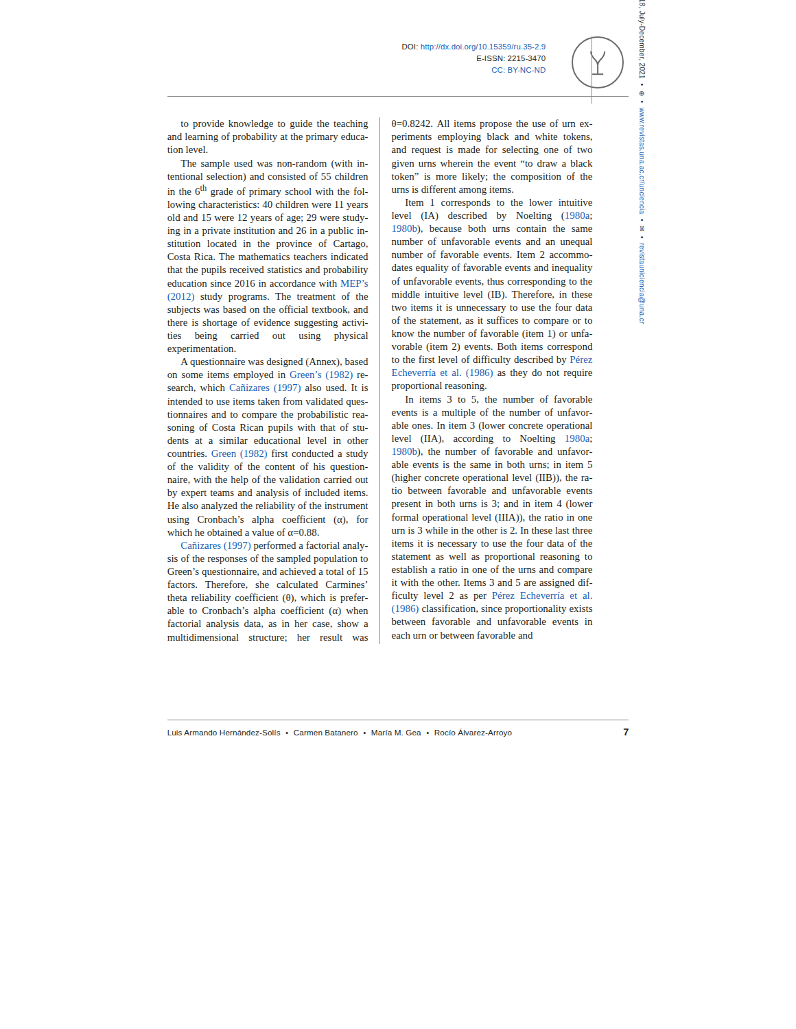DOI: http://dx.doi.org/10.15359/ru.35-2.9
E-ISSN: 2215-3470
CC: BY-NC-ND
UNICIENCIA Vol. 35, N° 2, pp. 1-18, July-December, 2021 • ⊕ • www.revistas.una.ac.cr/unciencia • ✉ • revistauniciencia@una.cr
to provide knowledge to guide the teaching and learning of probability at the primary education level.
The sample used was non-random (with intentional selection) and consisted of 55 children in the 6th grade of primary school with the following characteristics: 40 children were 11 years old and 15 were 12 years of age; 29 were studying in a private institution and 26 in a public institution located in the province of Cartago, Costa Rica. The mathematics teachers indicated that the pupils received statistics and probability education since 2016 in accordance with MEP’s (2012) study programs. The treatment of the subjects was based on the official textbook, and there is shortage of evidence suggesting activities being carried out using physical experimentation.
A questionnaire was designed (Annex), based on some items employed in Green’s (1982) research, which Cañizares (1997) also used. It is intended to use items taken from validated questionnaires and to compare the probabilistic reasoning of Costa Rican pupils with that of students at a similar educational level in other countries. Green (1982) first conducted a study of the validity of the content of his questionnaire, with the help of the validation carried out by expert teams and analysis of included items. He also analyzed the reliability of the instrument using Cronbach’s alpha coefficient (α), for which he obtained a value of α=0.88.
Cañizares (1997) performed a factorial analysis of the responses of the sampled population to Green’s questionnaire, and achieved a total of 15 factors. Therefore, she calculated Carmines’ theta reliability coefficient (θ), which is preferable to Cronbach’s alpha coefficient (α) when factorial analysis data, as in her case, show a multidimensional structure; her result was θ=0.8242. All items propose the use of urn experiments employing black and white tokens, and request is made for selecting one of two given urns wherein the event “to draw a black token” is more likely; the composition of the urns is different among items.
Item 1 corresponds to the lower intuitive level (IA) described by Noelting (1980a; 1980b), because both urns contain the same number of unfavorable events and an unequal number of favorable events. Item 2 accommodates equality of favorable events and inequality of unfavorable events, thus corresponding to the middle intuitive level (IB). Therefore, in these two items it is unnecessary to use the four data of the statement, as it suffices to compare or to know the number of favorable (item 1) or unfavorable (item 2) events. Both items correspond to the first level of difficulty described by Pérez Echeverría et al. (1986) as they do not require proportional reasoning.
In items 3 to 5, the number of favorable events is a multiple of the number of unfavorable ones. In item 3 (lower concrete operational level (IIA), according to Noelting 1980a; 1980b), the number of favorable and unfavorable events is the same in both urns; in item 5 (higher concrete operational level (IIB)), the ratio between favorable and unfavorable events present in both urns is 3; and in item 4 (lower formal operational level (IIIA)), the ratio in one urn is 3 while in the other is 2. In these last three items it is necessary to use the four data of the statement as well as proportional reasoning to establish a ratio in one of the urns and compare it with the other. Items 3 and 5 are assigned difficulty level 2 as per Pérez Echeverría et al. (1986) classification, since proportionality exists between favorable and unfavorable events in each urn or between favorable and
Luis Armando Hernández-Solís • Carmen Batanero • María M. Gea • Rocío Álvarez-Arroyo
7